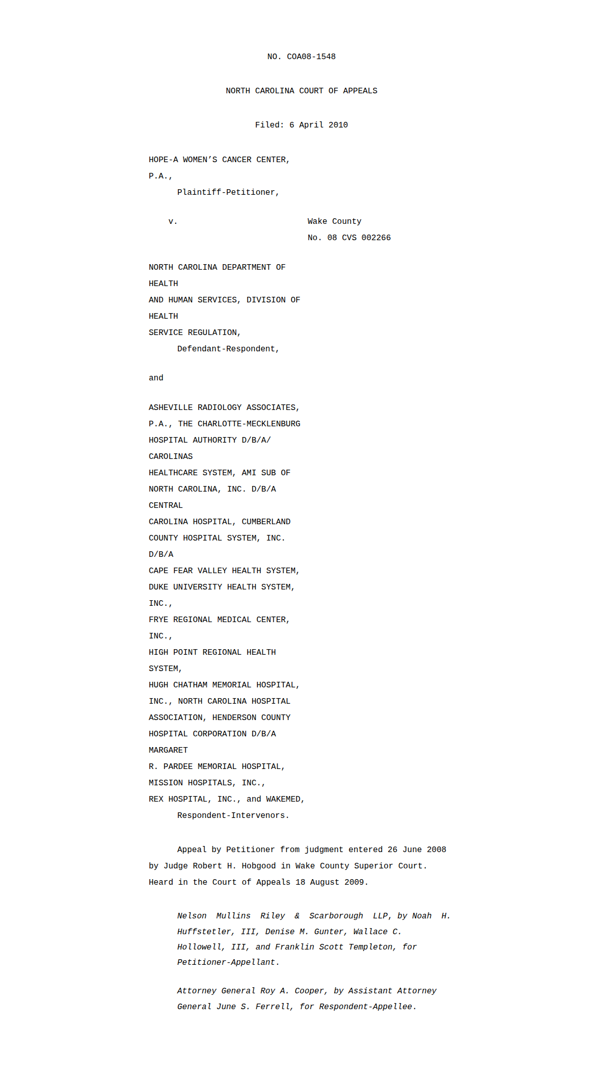NO. COA08-1548
NORTH CAROLINA COURT OF APPEALS
Filed: 6 April 2010
| HOPE-A WOMEN’S CANCER CENTER, P.A., Plaintiff-Petitioner, | |
| v. | Wake County No. 08 CVS 002266 |
| NORTH CAROLINA DEPARTMENT OF HEALTH AND HUMAN SERVICES, DIVISION OF HEALTH SERVICE REGULATION, Defendant-Respondent, | |
| and | |
| ASHEVILLE RADIOLOGY ASSOCIATES, P.A., THE CHARLOTTE-MECKLENBURG HOSPITAL AUTHORITY D/B/A/ CAROLINAS HEALTHCARE SYSTEM, AMI SUB OF NORTH CAROLINA, INC. D/B/A CENTRAL CAROLINA HOSPITAL, CUMBERLAND COUNTY HOSPITAL SYSTEM, INC. D/B/A CAPE FEAR VALLEY HEALTH SYSTEM, DUKE UNIVERSITY HEALTH SYSTEM, INC., FRYE REGIONAL MEDICAL CENTER, INC., HIGH POINT REGIONAL HEALTH SYSTEM, HUGH CHATHAM MEMORIAL HOSPITAL, INC., NORTH CAROLINA HOSPITAL ASSOCIATION, HENDERSON COUNTY HOSPITAL CORPORATION D/B/A MARGARET R. PARDEE MEMORIAL HOSPITAL, MISSION HOSPITALS, INC., REX HOSPITAL, INC., and WAKEMED, Respondent-Intervenors. | |
Appeal by Petitioner from judgment entered 26 June 2008 by Judge Robert H. Hobgood in Wake County Superior Court. Heard in the Court of Appeals 18 August 2009.
Nelson Mullins Riley & Scarborough LLP, by Noah H. Huffstetler, III, Denise M. Gunter, Wallace C. Hollowell, III, and Franklin Scott Templeton, for Petitioner-Appellant.
Attorney General Roy A. Cooper, by Assistant Attorney General June S. Ferrell, for Respondent-Appellee.